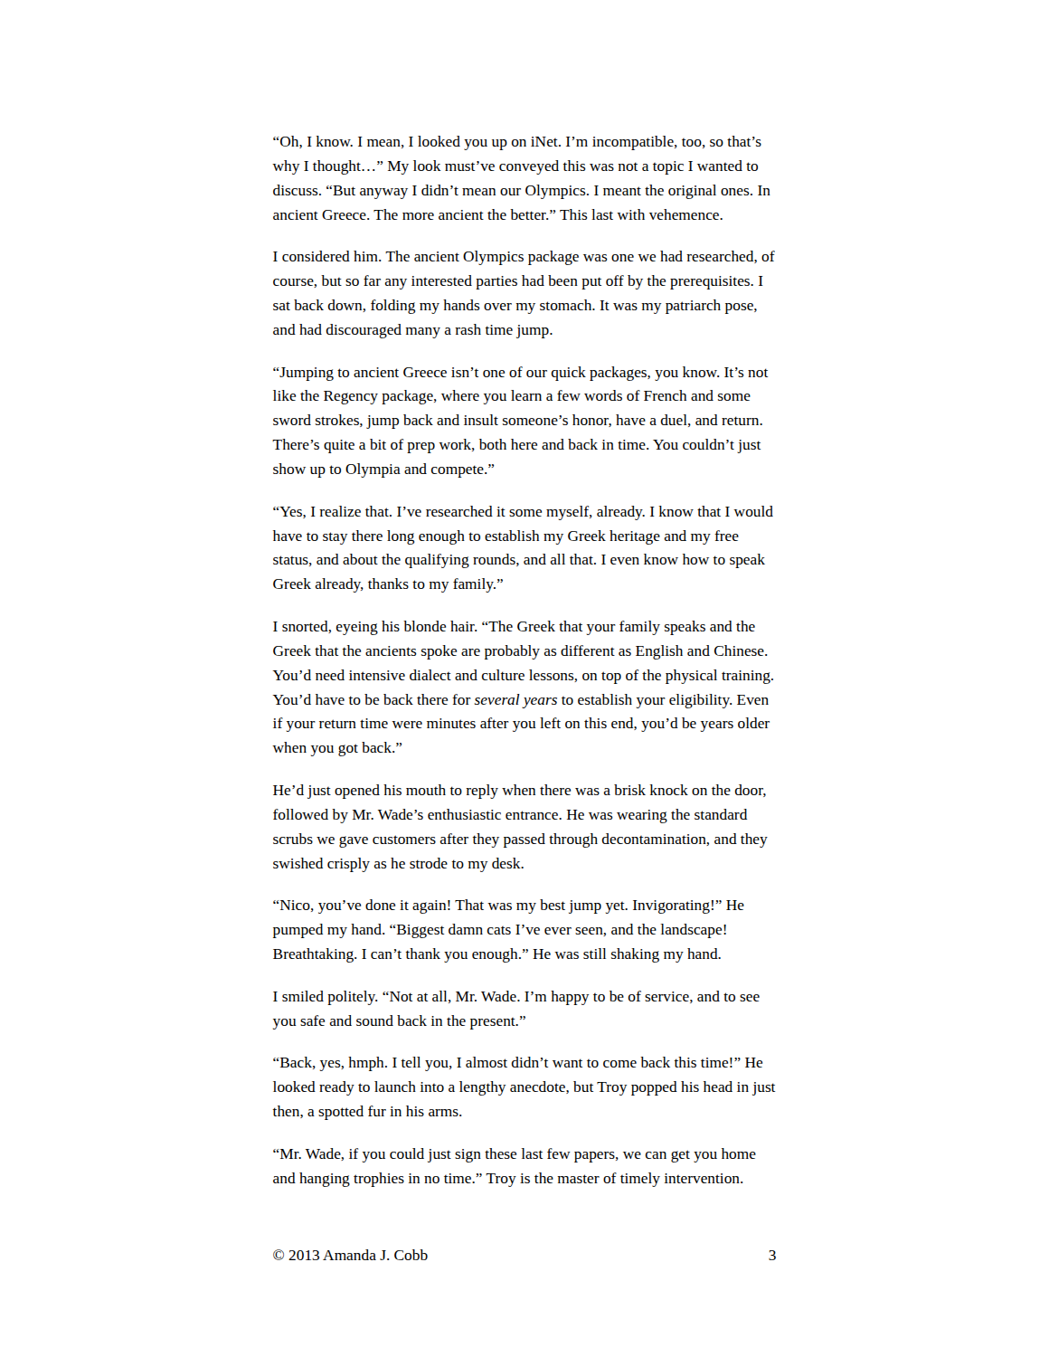“Oh, I know. I mean, I looked you up on iNet. I’m incompatible, too, so that’s why I thought…” My look must’ve conveyed this was not a topic I wanted to discuss. “But anyway I didn’t mean our Olympics. I meant the original ones. In ancient Greece. The more ancient the better.” This last with vehemence.
I considered him. The ancient Olympics package was one we had researched, of course, but so far any interested parties had been put off by the prerequisites. I sat back down, folding my hands over my stomach. It was my patriarch pose, and had discouraged many a rash time jump.
“Jumping to ancient Greece isn’t one of our quick packages, you know. It’s not like the Regency package, where you learn a few words of French and some sword strokes, jump back and insult someone’s honor, have a duel, and return. There’s quite a bit of prep work, both here and back in time. You couldn’t just show up to Olympia and compete.”
“Yes, I realize that. I’ve researched it some myself, already. I know that I would have to stay there long enough to establish my Greek heritage and my free status, and about the qualifying rounds, and all that. I even know how to speak Greek already, thanks to my family.”
I snorted, eyeing his blonde hair. “The Greek that your family speaks and the Greek that the ancients spoke are probably as different as English and Chinese. You’d need intensive dialect and culture lessons, on top of the physical training. You’d have to be back there for several years to establish your eligibility. Even if your return time were minutes after you left on this end, you’d be years older when you got back.”
He’d just opened his mouth to reply when there was a brisk knock on the door, followed by Mr. Wade’s enthusiastic entrance. He was wearing the standard scrubs we gave customers after they passed through decontamination, and they swished crisply as he strode to my desk.
“Nico, you’ve done it again! That was my best jump yet. Invigorating!” He pumped my hand. “Biggest damn cats I’ve ever seen, and the landscape! Breathtaking. I can’t thank you enough.” He was still shaking my hand.
I smiled politely. “Not at all, Mr. Wade. I’m happy to be of service, and to see you safe and sound back in the present.”
“Back, yes, hmph. I tell you, I almost didn’t want to come back this time!” He looked ready to launch into a lengthy anecdote, but Troy popped his head in just then, a spotted fur in his arms.
“Mr. Wade, if you could just sign these last few papers, we can get you home and hanging trophies in no time.” Troy is the master of timely intervention.
© 2013 Amanda J. Cobb 3